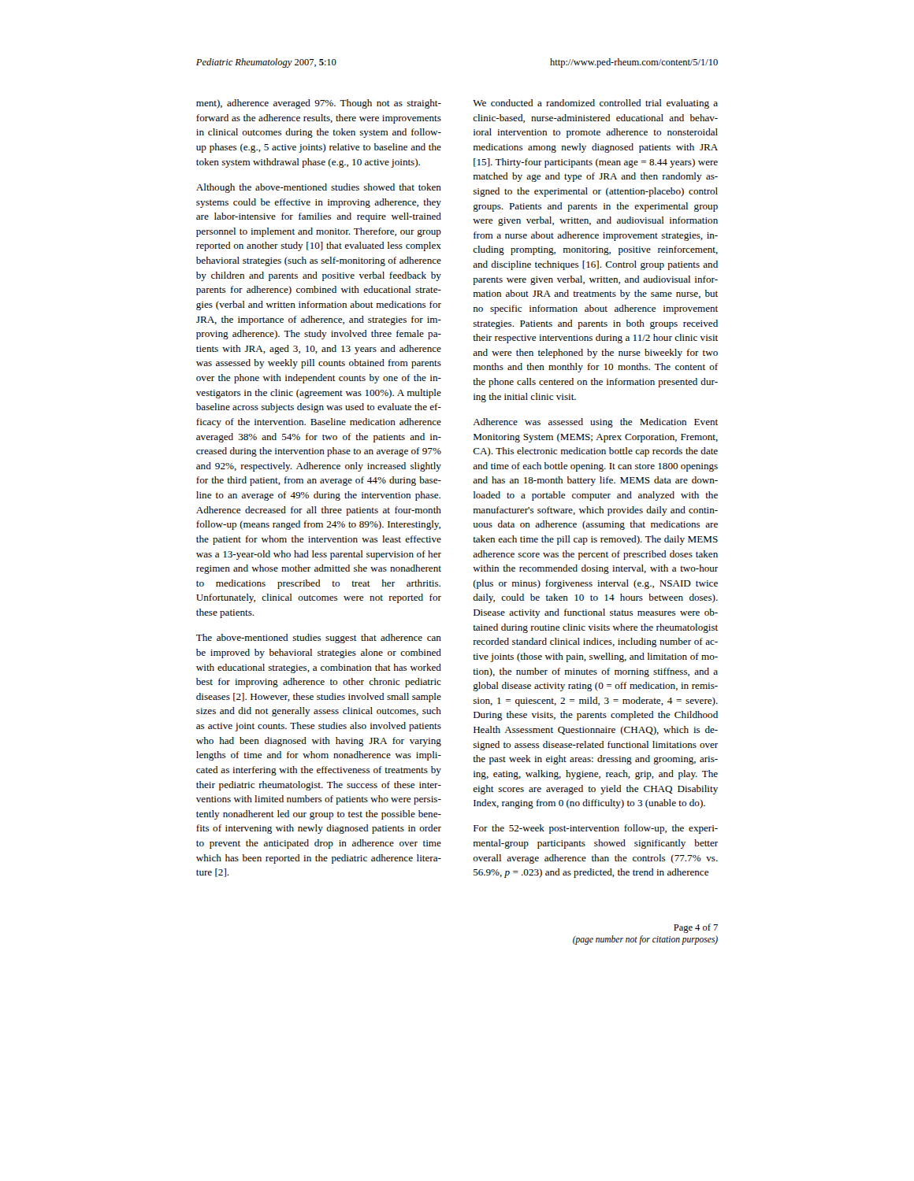Pediatric Rheumatology 2007, 5:10
http://www.ped-rheum.com/content/5/1/10
ment), adherence averaged 97%. Though not as straightforward as the adherence results, there were improvements in clinical outcomes during the token system and follow-up phases (e.g., 5 active joints) relative to baseline and the token system withdrawal phase (e.g., 10 active joints).
Although the above-mentioned studies showed that token systems could be effective in improving adherence, they are labor-intensive for families and require well-trained personnel to implement and monitor. Therefore, our group reported on another study [10] that evaluated less complex behavioral strategies (such as self-monitoring of adherence by children and parents and positive verbal feedback by parents for adherence) combined with educational strategies (verbal and written information about medications for JRA, the importance of adherence, and strategies for improving adherence). The study involved three female patients with JRA, aged 3, 10, and 13 years and adherence was assessed by weekly pill counts obtained from parents over the phone with independent counts by one of the investigators in the clinic (agreement was 100%). A multiple baseline across subjects design was used to evaluate the efficacy of the intervention. Baseline medication adherence averaged 38% and 54% for two of the patients and increased during the intervention phase to an average of 97% and 92%, respectively. Adherence only increased slightly for the third patient, from an average of 44% during baseline to an average of 49% during the intervention phase. Adherence decreased for all three patients at four-month follow-up (means ranged from 24% to 89%). Interestingly, the patient for whom the intervention was least effective was a 13-year-old who had less parental supervision of her regimen and whose mother admitted she was nonadherent to medications prescribed to treat her arthritis. Unfortunately, clinical outcomes were not reported for these patients.
The above-mentioned studies suggest that adherence can be improved by behavioral strategies alone or combined with educational strategies, a combination that has worked best for improving adherence to other chronic pediatric diseases [2]. However, these studies involved small sample sizes and did not generally assess clinical outcomes, such as active joint counts. These studies also involved patients who had been diagnosed with having JRA for varying lengths of time and for whom nonadherence was implicated as interfering with the effectiveness of treatments by their pediatric rheumatologist. The success of these interventions with limited numbers of patients who were persistently nonadherent led our group to test the possible benefits of intervening with newly diagnosed patients in order to prevent the anticipated drop in adherence over time which has been reported in the pediatric adherence literature [2].
We conducted a randomized controlled trial evaluating a clinic-based, nurse-administered educational and behavioral intervention to promote adherence to nonsteroidal medications among newly diagnosed patients with JRA [15]. Thirty-four participants (mean age = 8.44 years) were matched by age and type of JRA and then randomly assigned to the experimental or (attention-placebo) control groups. Patients and parents in the experimental group were given verbal, written, and audiovisual information from a nurse about adherence improvement strategies, including prompting, monitoring, positive reinforcement, and discipline techniques [16]. Control group patients and parents were given verbal, written, and audiovisual information about JRA and treatments by the same nurse, but no specific information about adherence improvement strategies. Patients and parents in both groups received their respective interventions during a 11/2 hour clinic visit and were then telephoned by the nurse biweekly for two months and then monthly for 10 months. The content of the phone calls centered on the information presented during the initial clinic visit.
Adherence was assessed using the Medication Event Monitoring System (MEMS; Aprex Corporation, Fremont, CA). This electronic medication bottle cap records the date and time of each bottle opening. It can store 1800 openings and has an 18-month battery life. MEMS data are downloaded to a portable computer and analyzed with the manufacturer's software, which provides daily and continuous data on adherence (assuming that medications are taken each time the pill cap is removed). The daily MEMS adherence score was the percent of prescribed doses taken within the recommended dosing interval, with a two-hour (plus or minus) forgiveness interval (e.g., NSAID twice daily, could be taken 10 to 14 hours between doses). Disease activity and functional status measures were obtained during routine clinic visits where the rheumatologist recorded standard clinical indices, including number of active joints (those with pain, swelling, and limitation of motion), the number of minutes of morning stiffness, and a global disease activity rating (0 = off medication, in remission, 1 = quiescent, 2 = mild, 3 = moderate, 4 = severe). During these visits, the parents completed the Childhood Health Assessment Questionnaire (CHAQ), which is designed to assess disease-related functional limitations over the past week in eight areas: dressing and grooming, arising, eating, walking, hygiene, reach, grip, and play. The eight scores are averaged to yield the CHAQ Disability Index, ranging from 0 (no difficulty) to 3 (unable to do).
For the 52-week post-intervention follow-up, the experimental-group participants showed significantly better overall average adherence than the controls (77.7% vs. 56.9%, p = .023) and as predicted, the trend in adherence
Page 4 of 7
(page number not for citation purposes)